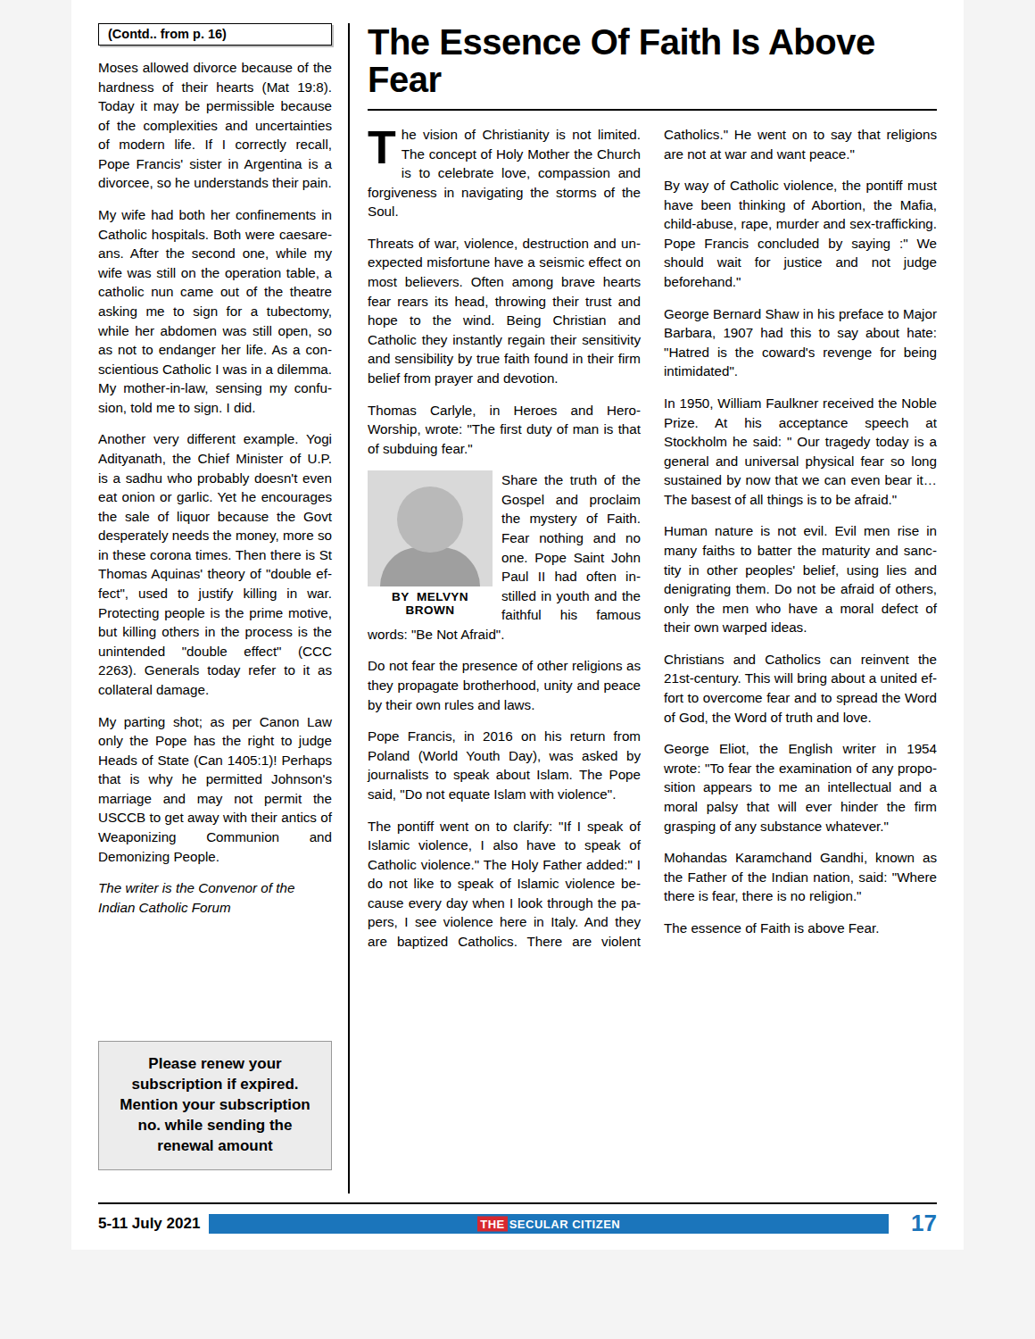(Contd.. from p. 16)
Moses allowed divorce because of the hardness of their hearts (Mat 19:8). Today it may be permissible because of the complexities and uncertainties of modern life. If I correctly recall, Pope Francis' sister in Argentina is a divorcee, so he understands their pain.
My wife had both her confinements in Catholic hospitals. Both were caesareans. After the second one, while my wife was still on the operation table, a catholic nun came out of the theatre asking me to sign for a tubectomy, while her abdomen was still open, so as not to endanger her life. As a conscientious Catholic I was in a dilemma. My mother-in-law, sensing my confusion, told me to sign. I did.
Another very different example. Yogi Adityanath, the Chief Minister of U.P. is a sadhu who probably doesn't even eat onion or garlic. Yet he encourages the sale of liquor because the Govt desperately needs the money, more so in these corona times. Then there is St Thomas Aquinas' theory of "double effect", used to justify killing in war. Protecting people is the prime motive, but killing others in the process is the unintended "double effect" (CCC 2263). Generals today refer to it as collateral damage.
My parting shot; as per Canon Law only the Pope has the right to judge Heads of State (Can 1405:1)! Perhaps that is why he permitted Johnson's marriage and may not permit the USCCB to get away with their antics of Weaponizing Communion and Demonizing People.
The writer is the Convenor of the
Indian Catholic Forum
Please renew your subscription if expired. Mention your subscription no. while sending the renewal amount
The Essence Of Faith Is Above Fear
The vision of Christianity is not limited. The concept of Holy Mother the Church is to celebrate love, compassion and forgiveness in navigating the storms of the Soul.
Threats of war, violence, destruction and unexpected misfortune have a seismic effect on most believers. Often among brave hearts fear rears its head, throwing their trust and hope to the wind. Being Christian and Catholic they instantly regain their sensitivity and sensibility by true faith found in their firm belief from prayer and devotion.
Thomas Carlyle, in Heroes and Hero-Worship, wrote: "The first duty of man is that of subduing fear."
BY MELVYN BROWN
Share the truth of the Gospel and proclaim the mystery of Faith. Fear nothing and no one. Pope Saint John Paul II had often instilled in youth and the faithful his famous words: "Be Not Afraid".
Do not fear the presence of other religions as they propagate brotherhood, unity and peace by their own rules and laws.
Pope Francis, in 2016 on his return from Poland (World Youth Day), was asked by journalists to speak about Islam. The Pope said, "Do not equate Islam with violence".
The pontiff went on to clarify: "If I speak of Islamic violence, I also have to speak of Catholic violence." The Holy Father added:" I do not like to speak of Islamic violence because every day when I look through the papers, I see violence here in Italy. And they are baptized Catholics. There are violent Catholics." He went on to say that religions are not at war and want peace."
By way of Catholic violence, the pontiff must have been thinking of Abortion, the Mafia, child-abuse, rape, murder and sex-trafficking. Pope Francis concluded by saying :" We should wait for justice and not judge beforehand."
George Bernard Shaw in his preface to Major Barbara, 1907 had this to say about hate: "Hatred is the coward's revenge for being intimidated".
In 1950, William Faulkner received the Noble Prize. At his acceptance speech at Stockholm he said: " Our tragedy today is a general and universal physical fear so long sustained by now that we can even bear it…The basest of all things is to be afraid."
Human nature is not evil. Evil men rise in many faiths to batter the maturity and sanctity in other peoples' belief, using lies and denigrating them. Do not be afraid of others, only the men who have a moral defect of their own warped ideas.
Christians and Catholics can reinvent the 21st-century. This will bring about a united effort to overcome fear and to spread the Word of God, the Word of truth and love.
George Eliot, the English writer in 1954 wrote: "To fear the examination of any proposition appears to me an intellectual and a moral palsy that will ever hinder the firm grasping of any substance whatever."
Mohandas Karamchand Gandhi, known as the Father of the Indian nation, said: "Where there is fear, there is no religion."
The essence of Faith is above Fear.
5-11 July 2021
THESECULAR CITIZEN
17